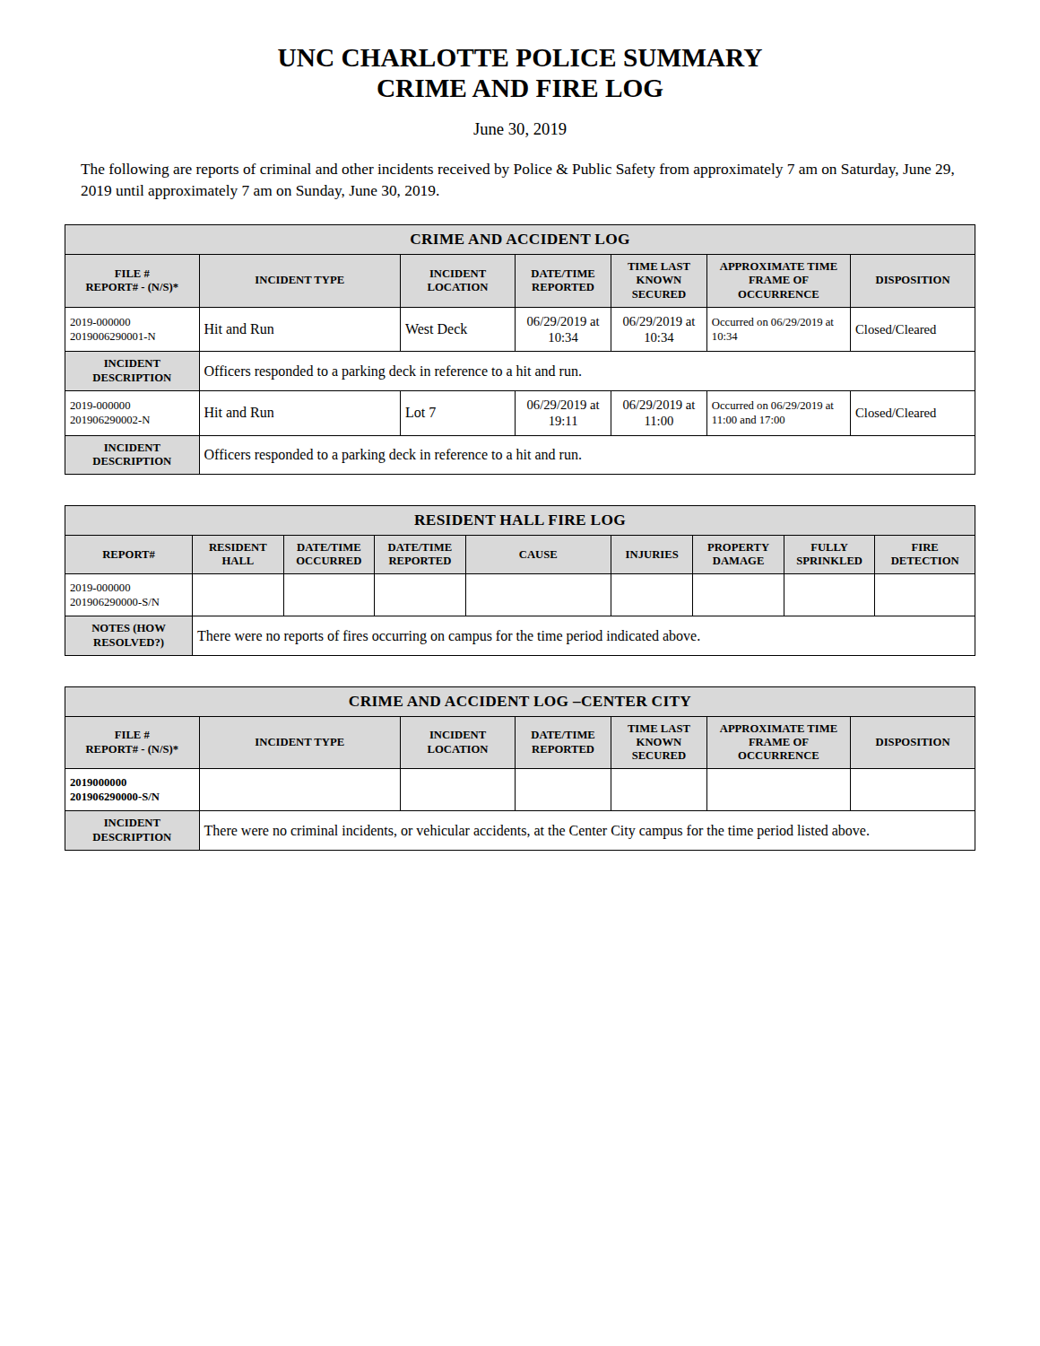UNC CHARLOTTE POLICE SUMMARY
CRIME AND FIRE LOG
June 30, 2019
The following are reports of criminal and other incidents received by Police & Public Safety from approximately 7 am on Saturday, June 29, 2019 until approximately 7 am on Sunday, June 30, 2019.
CRIME AND ACCIDENT LOG
| FILE # REPORT# - (N/S)* | INCIDENT TYPE | INCIDENT LOCATION | DATE/TIME REPORTED | TIME LAST KNOWN SECURED | APPROXIMATE TIME FRAME OF OCCURRENCE | DISPOSITION |
| --- | --- | --- | --- | --- | --- | --- |
| 2019-000000 2019006290001-N | Hit and Run | West Deck | 06/29/2019 at 10:34 | 06/29/2019 at 10:34 | Occurred on 06/29/2019 at 10:34 | Closed/Cleared |
| INCIDENT DESCRIPTION | Officers responded to a parking deck in reference to a hit and run. |
| 2019-000000 201906290002-N | Hit and Run | Lot 7 | 06/29/2019 at 19:11 | 06/29/2019 at 11:00 | Occurred on 06/29/2019 at 11:00 and 17:00 | Closed/Cleared |
| INCIDENT DESCRIPTION | Officers responded to a parking deck in reference to a hit and run. |
RESIDENT HALL FIRE LOG
| REPORT# | RESIDENT HALL | DATE/TIME OCCURRED | DATE/TIME REPORTED | CAUSE | INJURIES | PROPERTY DAMAGE | FULLY SPRINKLED | FIRE DETECTION |
| --- | --- | --- | --- | --- | --- | --- | --- | --- |
| 2019-000000 201906290000-S/N | | | | | | | | |
| NOTES (HOW RESOLVED?) | There were no reports of fires occurring on campus for the time period indicated above. |
CRIME AND ACCIDENT LOG –CENTER CITY
| FILE # REPORT# - (N/S)* | INCIDENT TYPE | INCIDENT LOCATION | DATE/TIME REPORTED | TIME LAST KNOWN SECURED | APPROXIMATE TIME FRAME OF OCCURRENCE | DISPOSITION |
| --- | --- | --- | --- | --- | --- | --- |
| 2019000000 201906290000-S/N | | | | | | |
| INCIDENT DESCRIPTION | There were no criminal incidents, or vehicular accidents, at the Center City campus for the time period listed above. |